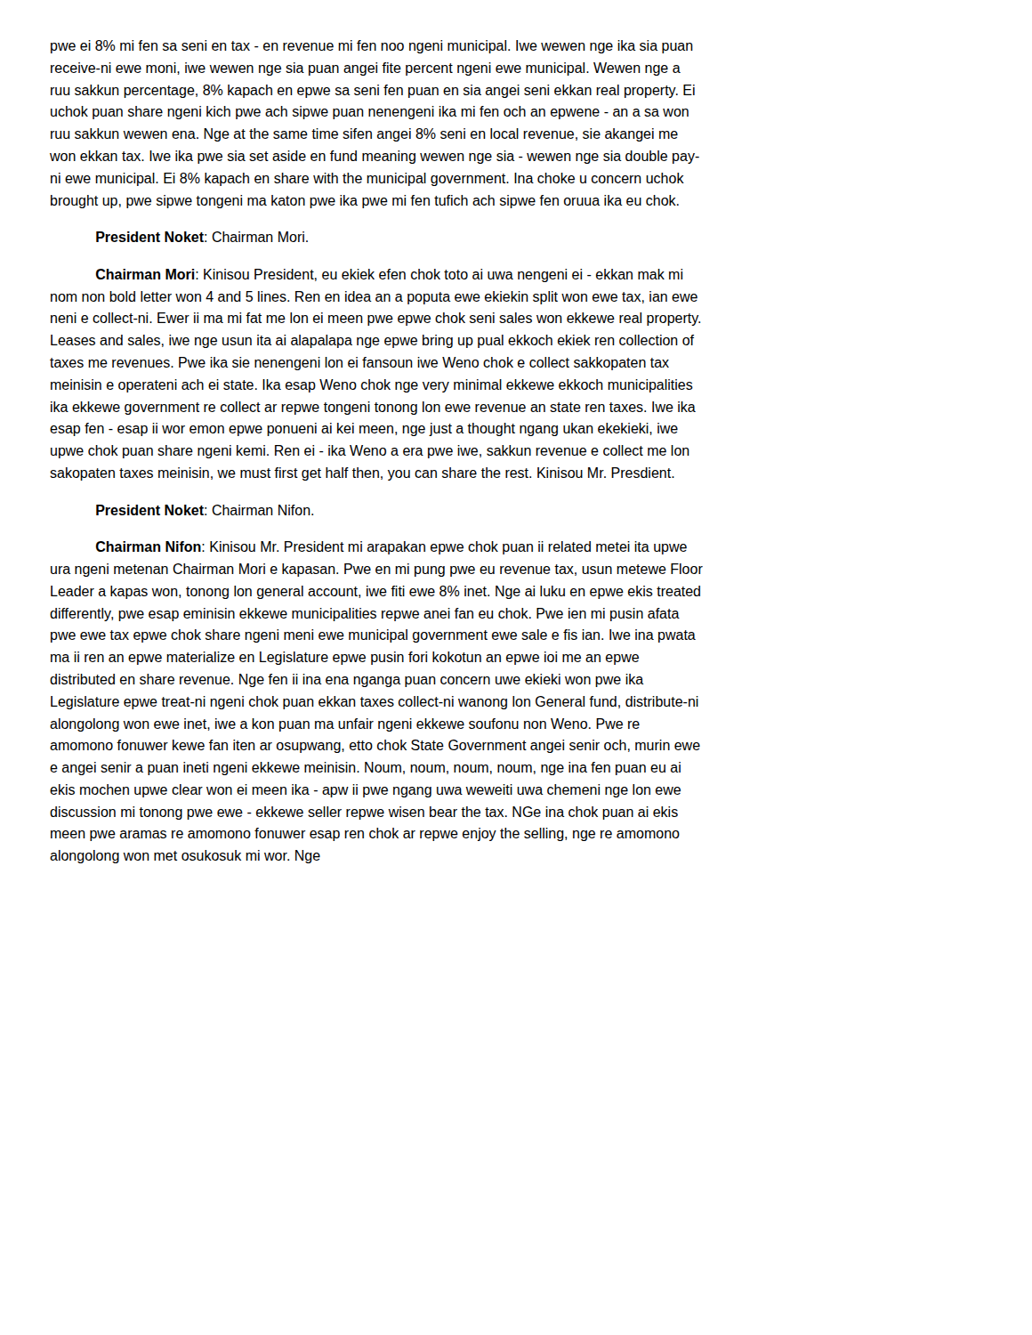pwe ei 8% mi fen sa seni en tax - en revenue mi fen noo ngeni municipal. Iwe wewen nge ika sia puan receive-ni ewe moni, iwe wewen nge sia puan angei fite percent ngeni ewe municipal. Wewen nge a ruu sakkun percentage, 8% kapach en epwe sa seni fen puan en sia angei seni ekkan real property. Ei uchok puan share ngeni kich pwe ach sipwe puan nenengeni ika mi fen och an epwene - an a sa won ruu sakkun wewen ena. Nge at the same time sifen angei 8% seni en local revenue, sie akangei me won ekkan tax. Iwe ika pwe sia set aside en fund meaning wewen nge sia - wewen nge sia double pay-ni ewe municipal. Ei 8% kapach en share with the municipal government. Ina choke u concern uchok brought up, pwe sipwe tongeni ma katon pwe ika pwe mi fen tufich ach sipwe fen oruua ika eu chok.
President Noket: Chairman Mori.
Chairman Mori: Kinisou President, eu ekiek efen chok toto ai uwa nengeni ei - ekkan mak mi nom non bold letter won 4 and 5 lines. Ren en idea an a poputa ewe ekiekin split won ewe tax, ian ewe neni e collect-ni. Ewer ii ma mi fat me lon ei meen pwe epwe chok seni sales won ekkewe real property. Leases and sales, iwe nge usun ita ai alapalapa nge epwe bring up pual ekkoch ekiek ren collection of taxes me revenues. Pwe ika sie nenengeni lon ei fansoun iwe Weno chok e collect sakkopaten tax meinisin e operateni ach ei state. Ika esap Weno chok nge very minimal ekkewe ekkoch municipalities ika ekkewe government re collect ar repwe tongeni tonong lon ewe revenue an state ren taxes. Iwe ika esap fen - esap ii wor emon epwe ponueni ai kei meen, nge just a thought ngang ukan ekekieki, iwe upwe chok puan share ngeni kemi. Ren ei - ika Weno a era pwe iwe, sakkun revenue e collect me lon sakopaten taxes meinisin, we must first get half then, you can share the rest. Kinisou Mr. Presdient.
President Noket: Chairman Nifon.
Chairman Nifon: Kinisou Mr. President mi arapakan epwe chok puan ii related metei ita upwe ura ngeni metenan Chairman Mori e kapasan. Pwe en mi pung pwe eu revenue tax, usun metewe Floor Leader a kapas won, tonong lon general account, iwe fiti ewe 8% inet. Nge ai luku en epwe ekis treated differently, pwe esap eminisin ekkewe municipalities repwe anei fan eu chok. Pwe ien mi pusin afata pwe ewe tax epwe chok share ngeni meni ewe municipal government ewe sale e fis ian. Iwe ina pwata ma ii ren an epwe materialize en Legislature epwe pusin fori kokotun an epwe ioi me an epwe distributed en share revenue. Nge fen ii ina ena nganga puan concern uwe ekieki won pwe ika Legislature epwe treat-ni ngeni chok puan ekkan taxes collect-ni wanong lon General fund, distribute-ni alongolong won ewe inet, iwe a kon puan ma unfair ngeni ekkewe soufonu non Weno. Pwe re amomono fonuwer kewe fan iten ar osupwang, etto chok State Government angei senir och, murin ewe e angei senir a puan ineti ngeni ekkewe meinisin. Noum, noum, noum, noum, nge ina fen puan eu ai ekis mochen upwe clear won ei meen ika - apw ii pwe ngang uwa weweiti uwa chemeni nge lon ewe discussion mi tonong pwe ewe - ekkewe seller repwe wisen bear the tax. NGe ina chok puan ai ekis meen pwe aramas re amomono fonuwer esap ren chok ar repwe enjoy the selling, nge re amomono alongolong won met osukosuk mi wor. Nge